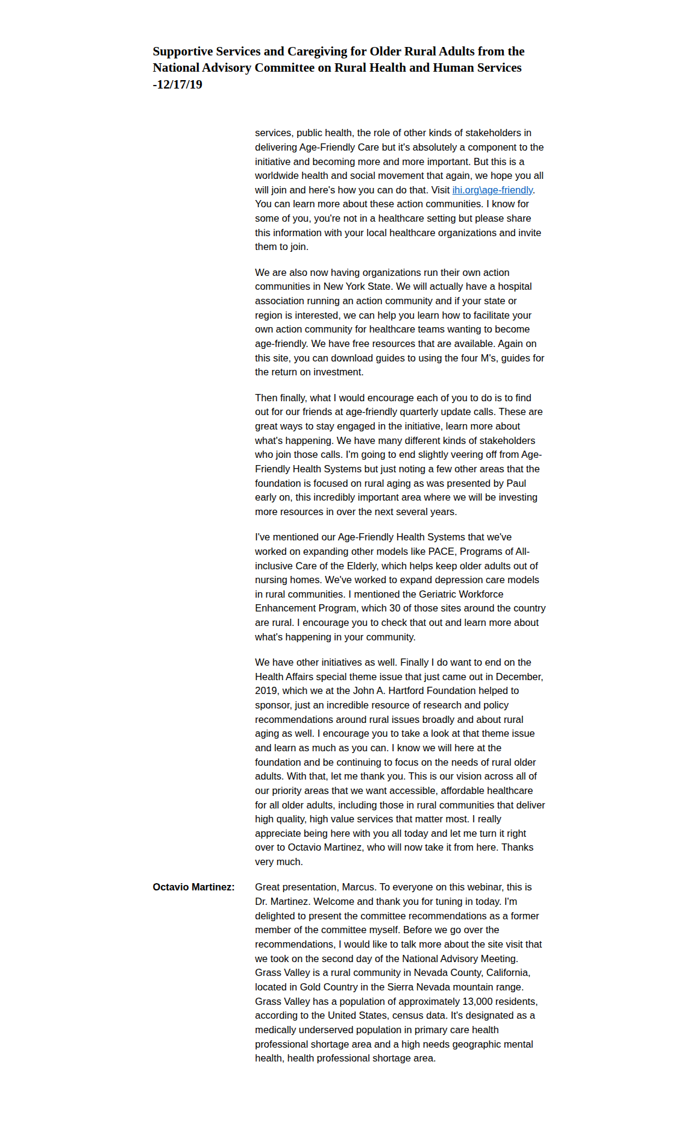Supportive Services and Caregiving for Older Rural Adults from the National Advisory Committee on Rural Health and Human Services -12/17/19
services, public health, the role of other kinds of stakeholders in delivering Age-Friendly Care but it's absolutely a component to the initiative and becoming more and more important. But this is a worldwide health and social movement that again, we hope you all will join and here's how you can do that. Visit ihi.org\age-friendly. You can learn more about these action communities. I know for some of you, you're not in a healthcare setting but please share this information with your local healthcare organizations and invite them to join.
We are also now having organizations run their own action communities in New York State. We will actually have a hospital association running an action community and if your state or region is interested, we can help you learn how to facilitate your own action community for healthcare teams wanting to become age-friendly. We have free resources that are available. Again on this site, you can download guides to using the four M's, guides for the return on investment.
Then finally, what I would encourage each of you to do is to find out for our friends at age-friendly quarterly update calls. These are great ways to stay engaged in the initiative, learn more about what's happening. We have many different kinds of stakeholders who join those calls. I'm going to end slightly veering off from Age-Friendly Health Systems but just noting a few other areas that the foundation is focused on rural aging as was presented by Paul early on, this incredibly important area where we will be investing more resources in over the next several years.
I've mentioned our Age-Friendly Health Systems that we've worked on expanding other models like PACE, Programs of All-inclusive Care of the Elderly, which helps keep older adults out of nursing homes. We've worked to expand depression care models in rural communities. I mentioned the Geriatric Workforce Enhancement Program, which 30 of those sites around the country are rural. I encourage you to check that out and learn more about what's happening in your community.
We have other initiatives as well. Finally I do want to end on the Health Affairs special theme issue that just came out in December, 2019, which we at the John A. Hartford Foundation helped to sponsor, just an incredible resource of research and policy recommendations around rural issues broadly and about rural aging as well. I encourage you to take a look at that theme issue and learn as much as you can. I know we will here at the foundation and be continuing to focus on the needs of rural older adults. With that, let me thank you. This is our vision across all of our priority areas that we want accessible, affordable healthcare for all older adults, including those in rural communities that deliver high quality, high value services that matter most. I really appreciate being here with you all today and let me turn it right over to Octavio Martinez, who will now take it from here. Thanks very much.
Octavio Martinez:
Great presentation, Marcus. To everyone on this webinar, this is Dr. Martinez. Welcome and thank you for tuning in today. I'm delighted to present the committee recommendations as a former member of the committee myself. Before we go over the recommendations, I would like to talk more about the site visit that we took on the second day of the National Advisory Meeting. Grass Valley is a rural community in Nevada County, California, located in Gold Country in the Sierra Nevada mountain range. Grass Valley has a population of approximately 13,000 residents, according to the United States, census data. It's designated as a medically underserved population in primary care health professional shortage area and a high needs geographic mental health, health professional shortage area.